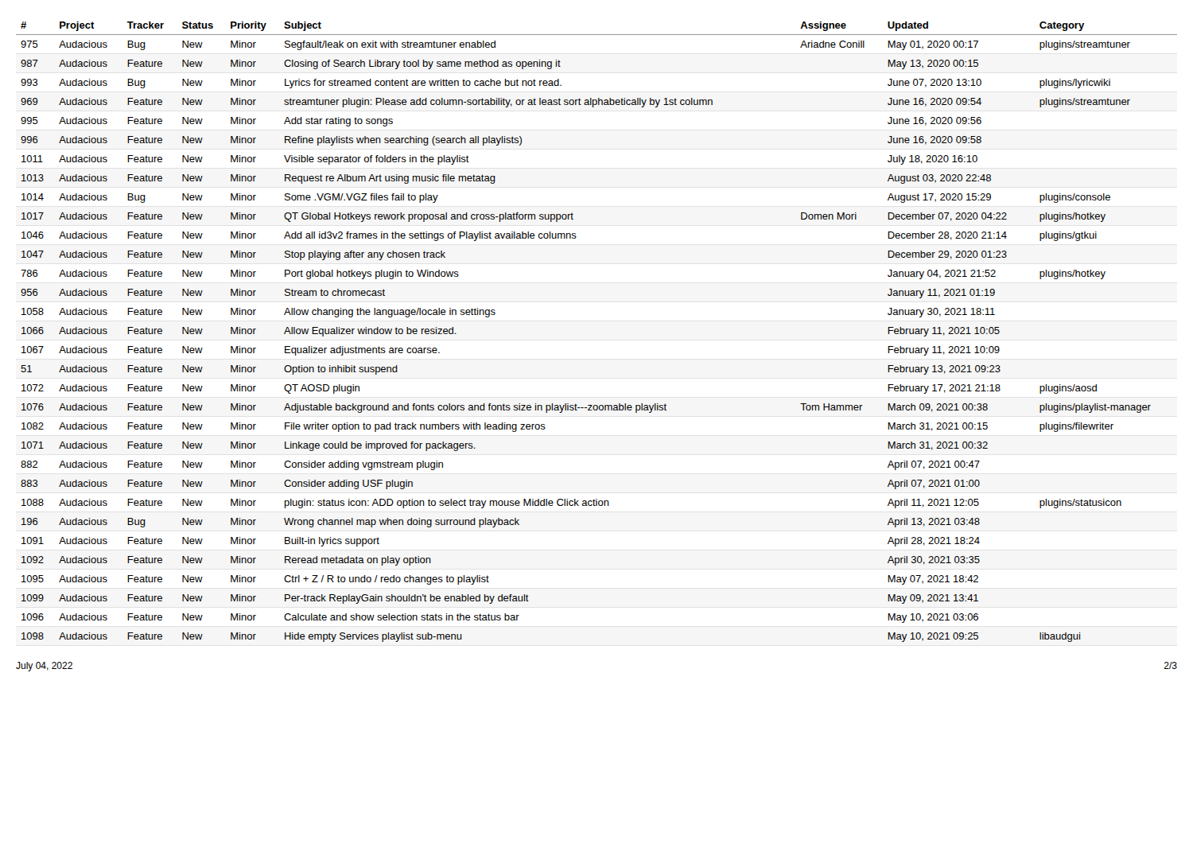| # | Project | Tracker | Status | Priority | Subject | Assignee | Updated | Category |
| --- | --- | --- | --- | --- | --- | --- | --- | --- |
| 975 | Audacious | Bug | New | Minor | Segfault/leak on exit with streamtuner enabled | Ariadne Conill | May 01, 2020 00:17 | plugins/streamtuner |
| 987 | Audacious | Feature | New | Minor | Closing of Search Library tool by same method as opening it | | May 13, 2020 00:15 | |
| 993 | Audacious | Bug | New | Minor | Lyrics for streamed content are written to cache but not read. | | June 07, 2020 13:10 | plugins/lyricwiki |
| 969 | Audacious | Feature | New | Minor | streamtuner plugin: Please add column-sortability, or at least sort alphabetically by 1st column | | June 16, 2020 09:54 | plugins/streamtuner |
| 995 | Audacious | Feature | New | Minor | Add star rating to songs | | June 16, 2020 09:56 | |
| 996 | Audacious | Feature | New | Minor | Refine playlists when searching (search all playlists) | | June 16, 2020 09:58 | |
| 1011 | Audacious | Feature | New | Minor | Visible separator of folders in the playlist | | July 18, 2020 16:10 | |
| 1013 | Audacious | Feature | New | Minor | Request re Album Art using music file metatag | | August 03, 2020 22:48 | |
| 1014 | Audacious | Bug | New | Minor | Some .VGM/.VGZ files fail to play | | August 17, 2020 15:29 | plugins/console |
| 1017 | Audacious | Feature | New | Minor | QT Global Hotkeys rework proposal and cross-platform support | Domen Mori | December 07, 2020 04:22 | plugins/hotkey |
| 1046 | Audacious | Feature | New | Minor | Add all id3v2 frames in the settings of Playlist available columns | | December 28, 2020 21:14 | plugins/gtkui |
| 1047 | Audacious | Feature | New | Minor | Stop playing after any chosen track | | December 29, 2020 01:23 | |
| 786 | Audacious | Feature | New | Minor | Port global hotkeys plugin to Windows | | January 04, 2021 21:52 | plugins/hotkey |
| 956 | Audacious | Feature | New | Minor | Stream to chromecast | | January 11, 2021 01:19 | |
| 1058 | Audacious | Feature | New | Minor | Allow changing the language/locale in settings | | January 30, 2021 18:11 | |
| 1066 | Audacious | Feature | New | Minor | Allow Equalizer window to be resized. | | February 11, 2021 10:05 | |
| 1067 | Audacious | Feature | New | Minor | Equalizer adjustments are coarse. | | February 11, 2021 10:09 | |
| 51 | Audacious | Feature | New | Minor | Option to inhibit suspend | | February 13, 2021 09:23 | |
| 1072 | Audacious | Feature | New | Minor | QT AOSD plugin | | February 17, 2021 21:18 | plugins/aosd |
| 1076 | Audacious | Feature | New | Minor | Adjustable background and fonts colors and fonts size in playlist---zoomable playlist | Tom Hammer | March 09, 2021 00:38 | plugins/playlist-manager |
| 1082 | Audacious | Feature | New | Minor | File writer option to pad track numbers with leading zeros | | March 31, 2021 00:15 | plugins/filewriter |
| 1071 | Audacious | Feature | New | Minor | Linkage could be improved for packagers. | | March 31, 2021 00:32 | |
| 882 | Audacious | Feature | New | Minor | Consider adding vgmstream plugin | | April 07, 2021 00:47 | |
| 883 | Audacious | Feature | New | Minor | Consider adding USF plugin | | April 07, 2021 01:00 | |
| 1088 | Audacious | Feature | New | Minor | plugin: status icon: ADD option to select tray mouse Middle Click action | | April 11, 2021 12:05 | plugins/statusicon |
| 196 | Audacious | Bug | New | Minor | Wrong channel map when doing surround playback | | April 13, 2021 03:48 | |
| 1091 | Audacious | Feature | New | Minor | Built-in lyrics support | | April 28, 2021 18:24 | |
| 1092 | Audacious | Feature | New | Minor | Reread metadata on play option | | April 30, 2021 03:35 | |
| 1095 | Audacious | Feature | New | Minor | Ctrl + Z / R to undo / redo changes to playlist | | May 07, 2021 18:42 | |
| 1099 | Audacious | Feature | New | Minor | Per-track ReplayGain shouldn't be enabled by default | | May 09, 2021 13:41 | |
| 1096 | Audacious | Feature | New | Minor | Calculate and show selection stats in the status bar | | May 10, 2021 03:06 | |
| 1098 | Audacious | Feature | New | Minor | Hide empty Services playlist sub-menu | | May 10, 2021 09:25 | libaudgui |
July 04, 2022 2/3